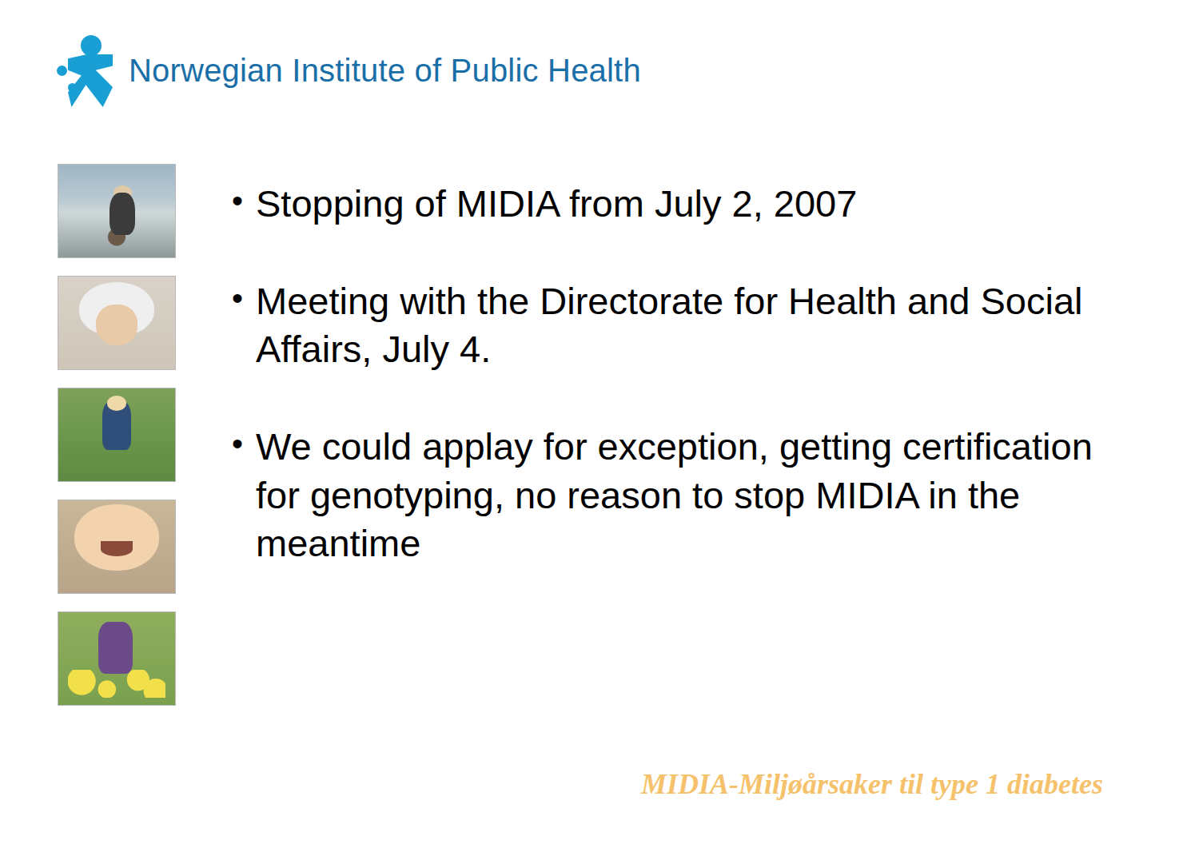Norwegian Institute of Public Health
Stopping of MIDIA from July 2, 2007
Meeting with the Directorate for Health and Social Affairs, July 4.
We could applay for exception, getting certification for genotyping, no reason to stop MIDIA in the meantime
MIDIA-Miljøårsaker til type 1 diabetes